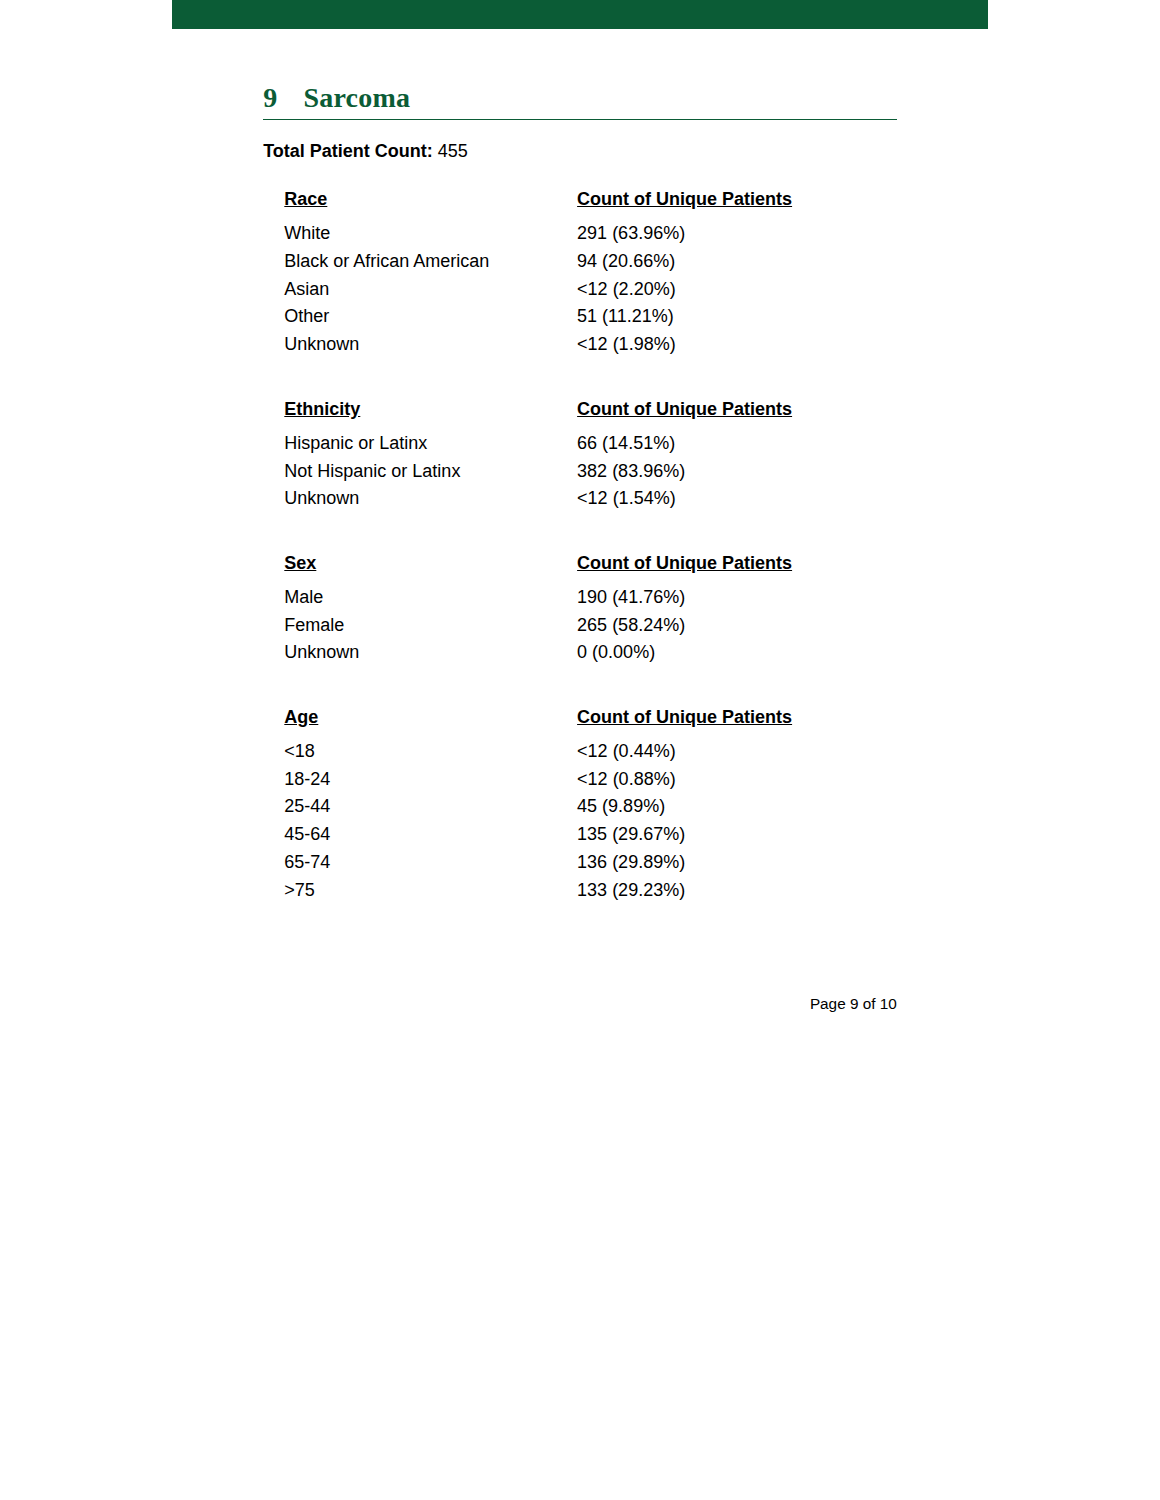9 Sarcoma
Total Patient Count: 455
| Race | Count of Unique Patients |
| --- | --- |
| White | 291 (63.96%) |
| Black or African American | 94 (20.66%) |
| Asian | <12 (2.20%) |
| Other | 51 (11.21%) |
| Unknown | <12 (1.98%) |
| Ethnicity | Count of Unique Patients |
| --- | --- |
| Hispanic or Latinx | 66 (14.51%) |
| Not Hispanic or Latinx | 382 (83.96%) |
| Unknown | <12 (1.54%) |
| Sex | Count of Unique Patients |
| --- | --- |
| Male | 190 (41.76%) |
| Female | 265 (58.24%) |
| Unknown | 0 (0.00%) |
| Age | Count of Unique Patients |
| --- | --- |
| <18 | <12 (0.44%) |
| 18-24 | <12 (0.88%) |
| 25-44 | 45 (9.89%) |
| 45-64 | 135 (29.67%) |
| 65-74 | 136 (29.89%) |
| >75 | 133 (29.23%) |
Page 9 of 10